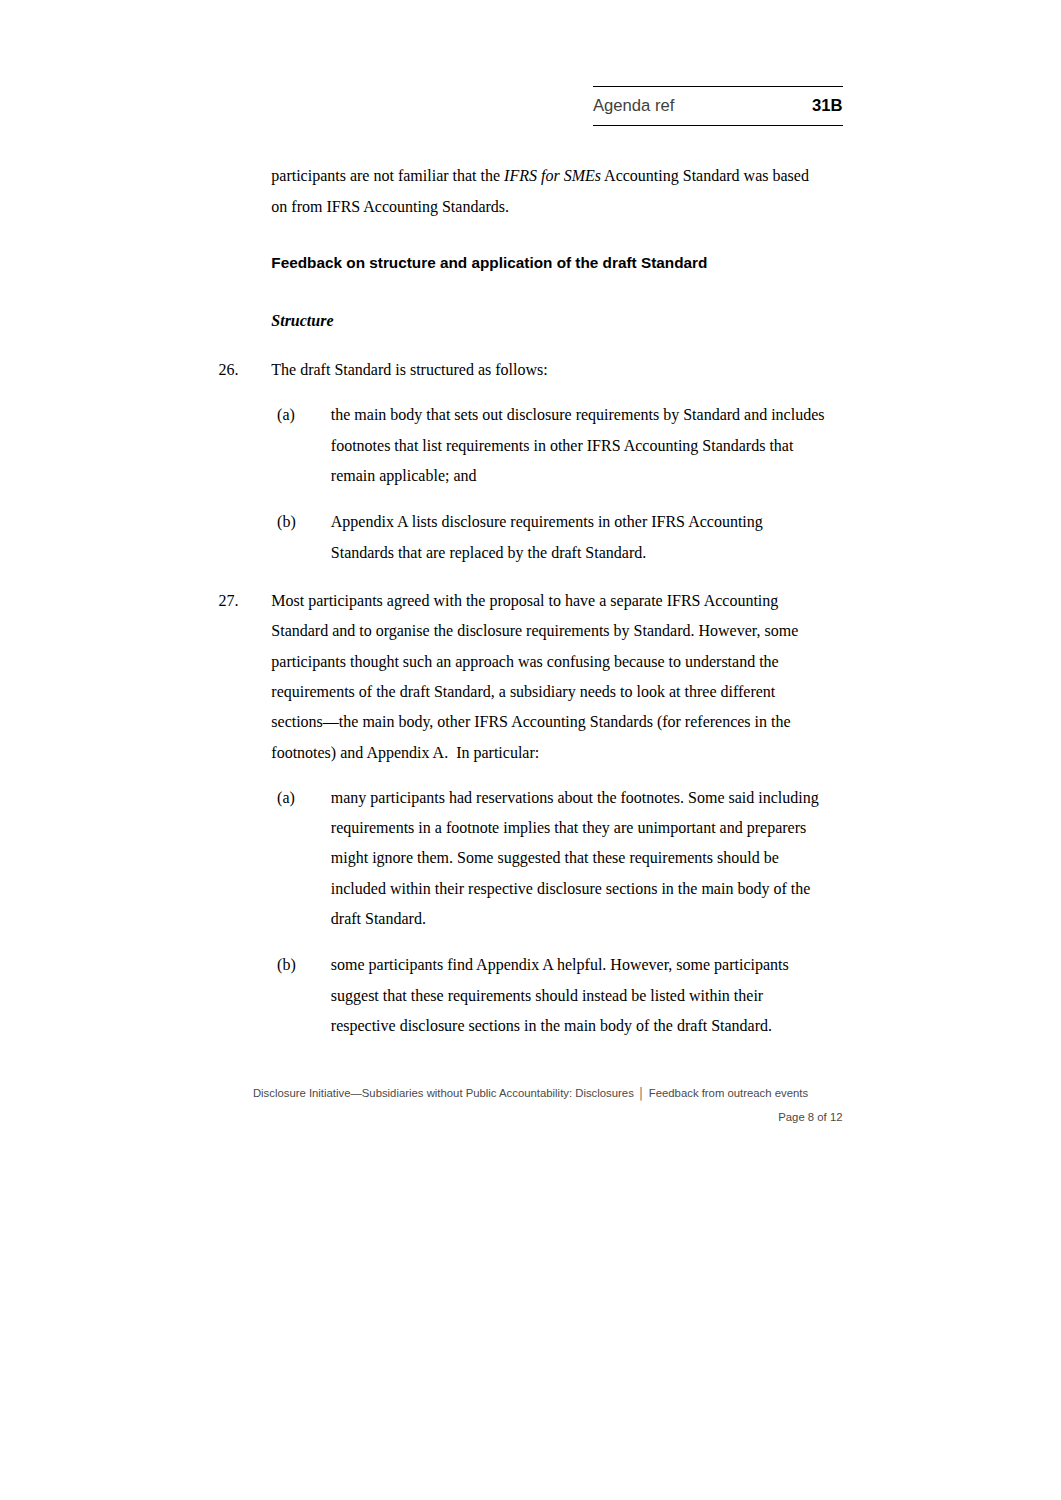Agenda ref 31B
participants are not familiar that the IFRS for SMEs Accounting Standard was based on from IFRS Accounting Standards.
Feedback on structure and application of the draft Standard
Structure
26.
The draft Standard is structured as follows:
(a)
the main body that sets out disclosure requirements by Standard and includes footnotes that list requirements in other IFRS Accounting Standards that remain applicable; and
(b)
Appendix A lists disclosure requirements in other IFRS Accounting Standards that are replaced by the draft Standard.
27.
Most participants agreed with the proposal to have a separate IFRS Accounting Standard and to organise the disclosure requirements by Standard. However, some participants thought such an approach was confusing because to understand the requirements of the draft Standard, a subsidiary needs to look at three different sections—the main body, other IFRS Accounting Standards (for references in the footnotes) and Appendix A. In particular:
(a)
many participants had reservations about the footnotes. Some said including requirements in a footnote implies that they are unimportant and preparers might ignore them. Some suggested that these requirements should be included within their respective disclosure sections in the main body of the draft Standard.
(b)
some participants find Appendix A helpful. However, some participants suggest that these requirements should instead be listed within their respective disclosure sections in the main body of the draft Standard.
Disclosure Initiative—Subsidiaries without Public Accountability: Disclosures│Feedback from outreach events Page 8 of 12